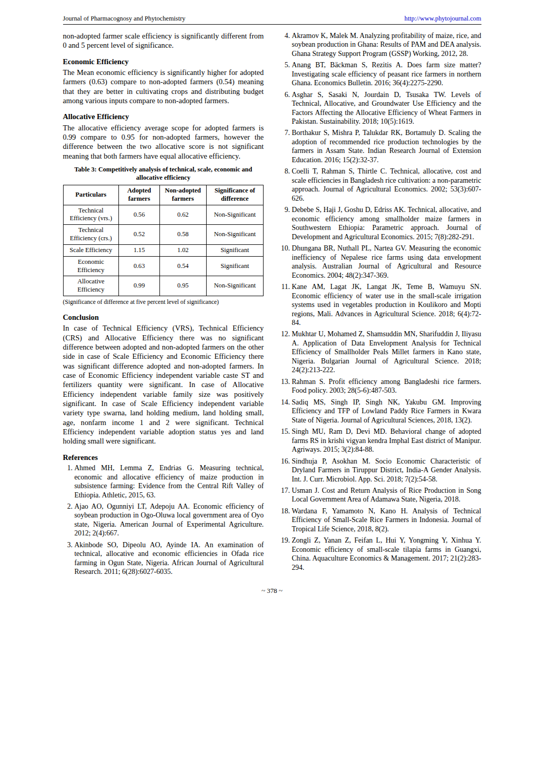Journal of Pharmacognosy and Phytochemistry http://www.phytojournal.com
non-adopted farmer scale efficiency is significantly different from 0 and 5 percent level of significance.
Economic Efficiency
The Mean economic efficiency is significantly higher for adopted farmers (0.63) compare to non-adopted farmers (0.54) meaning that they are better in cultivating crops and distributing budget among various inputs compare to non-adopted farmers.
Allocative Efficiency
The allocative efficiency average scope for adopted farmers is 0.99 compare to 0.95 for non-adopted farmers, however the difference between the two allocative score is not significant meaning that both farmers have equal allocative efficiency.
Table 3: Competitively analysis of technical, scale, economic and allocative efficiency
| Particulars | Adopted farmers | Non-adopted farmers | Significance of difference |
| --- | --- | --- | --- |
| Technical Efficiency (vrs.) | 0.56 | 0.62 | Non-Significant |
| Technical Efficiency (crs.) | 0.52 | 0.58 | Non-Significant |
| Scale Efficiency | 1.15 | 1.02 | Significant |
| Economic Efficiency | 0.63 | 0.54 | Significant |
| Allocative Efficiency | 0.99 | 0.95 | Non-Significant |
(Significance of difference at five percent level of significance)
Conclusion
In case of Technical Efficiency (VRS), Technical Efficiency (CRS) and Allocative Efficiency there was no significant difference between adopted and non-adopted farmers on the other side in case of Scale Efficiency and Economic Efficiency there was significant difference adopted and non-adopted farmers. In case of Economic Efficiency independent variable caste ST and fertilizers quantity were significant. In case of Allocative Efficiency independent variable family size was positively significant. In case of Scale Efficiency independent variable variety type swarna, land holding medium, land holding small, age, nonfarm income 1 and 2 were significant. Technical Efficiency independent variable adoption status yes and land holding small were significant.
References
Ahmed MH, Lemma Z, Endrias G. Measuring technical, economic and allocative efficiency of maize production in subsistence farming: Evidence from the Central Rift Valley of Ethiopia. Athletic, 2015, 63.
Ajao AO, Ogunniyi LT, Adepoju AA. Economic efficiency of soybean production in Ogo-Oluwa local government area of Oyo state, Nigeria. American Journal of Experimental Agriculture. 2012; 2(4):667.
Akinbode SO, Dipeolu AO, Ayinde IA. An examination of technical, allocative and economic efficiencies in Ofada rice farming in Ogun State, Nigeria. African Journal of Agricultural Research. 2011; 6(28):6027-6035.
Akramov K, Malek M. Analyzing profitability of maize, rice, and soybean production in Ghana: Results of PAM and DEA analysis. Ghana Strategy Support Program (GSSP) Working, 2012, 28.
Anang BT, Bäckman S, Rezitis A. Does farm size matter? Investigating scale efficiency of peasant rice farmers in northern Ghana. Economics Bulletin. 2016; 36(4):2275-2290.
Asghar S, Sasaki N, Jourdain D, Tsusaka TW. Levels of Technical, Allocative, and Groundwater Use Efficiency and the Factors Affecting the Allocative Efficiency of Wheat Farmers in Pakistan. Sustainability. 2018; 10(5):1619.
Borthakur S, Mishra P, Talukdar RK, Bortamuly D. Scaling the adoption of recommended rice production technologies by the farmers in Assam State. Indian Research Journal of Extension Education. 2016; 15(2):32-37.
Coelli T, Rahman S, Thirtle C. Technical, allocative, cost and scale efficiencies in Bangladesh rice cultivation: a non-parametric approach. Journal of Agricultural Economics. 2002; 53(3):607-626.
Debebe S, Haji J, Goshu D, Edriss AK. Technical, allocative, and economic efficiency among smallholder maize farmers in Southwestern Ethiopia: Parametric approach. Journal of Development and Agricultural Economics. 2015; 7(8):282-291.
Dhungana BR, Nuthall PL, Nartea GV. Measuring the economic inefficiency of Nepalese rice farms using data envelopment analysis. Australian Journal of Agricultural and Resource Economics. 2004; 48(2):347-369.
Kane AM, Lagat JK, Langat JK, Teme B, Wamuyu SN. Economic efficiency of water use in the small-scale irrigation systems used in vegetables production in Koulikoro and Mopti regions, Mali. Advances in Agricultural Science. 2018; 6(4):72-84.
Mukhtar U, Mohamed Z, Shamsuddin MN, Sharifuddin J, Iliyasu A. Application of Data Envelopment Analysis for Technical Efficiency of Smallholder Peals Millet farmers in Kano state, Nigeria. Bulgarian Journal of Agricultural Science. 2018; 24(2):213-222.
Rahman S. Profit efficiency among Bangladeshi rice farmers. Food policy. 2003; 28(5-6):487-503.
Sadiq MS, Singh IP, Singh NK, Yakubu GM. Improving Efficiency and TFP of Lowland Paddy Rice Farmers in Kwara State of Nigeria. Journal of Agricultural Sciences, 2018, 13(2).
Singh MU, Ram D, Devi MD. Behavioral change of adopted farms RS in krishi vigyan kendra Imphal East district of Manipur. Agriways. 2015; 3(2):84-88.
Sindhuja P, Asokhan M. Socio Economic Characteristic of Dryland Farmers in Tiruppur District, India-A Gender Analysis. Int. J. Curr. Microbiol. App. Sci. 2018; 7(2):54-58.
Usman J. Cost and Return Analysis of Rice Production in Song Local Government Area of Adamawa State, Nigeria, 2018.
Wardana F, Yamamoto N, Kano H. Analysis of Technical Efficiency of Small-Scale Rice Farmers in Indonesia. Journal of Tropical Life Science, 2018, 8(2).
Zongli Z, Yanan Z, Feifan L, Hui Y, Yongming Y, Xinhua Y. Economic efficiency of small-scale tilapia farms in Guangxi, China. Aquaculture Economics & Management. 2017; 21(2):283-294.
~ 378 ~